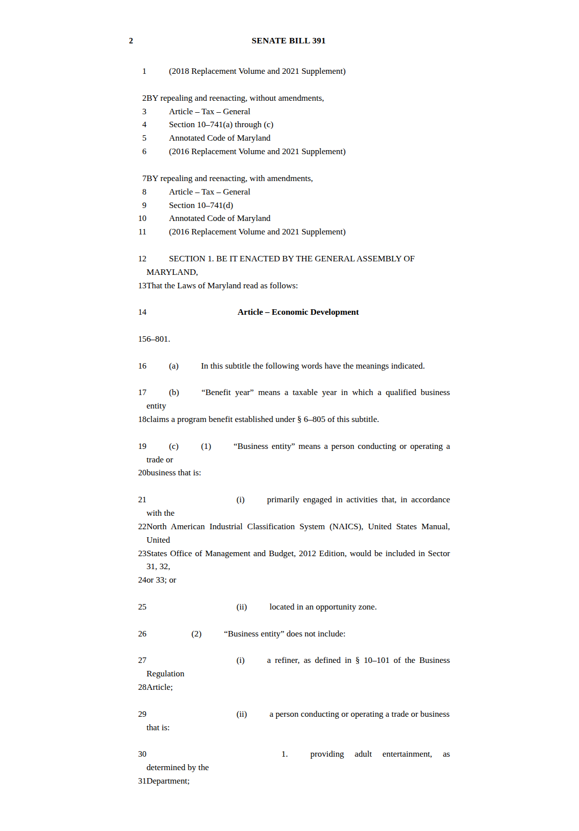2
SENATE BILL 391
| 1 | (2018 Replacement Volume and 2021 Supplement) |
| 2 | BY repealing and reenacting, without amendments, |
| 3 | Article – Tax – General |
| 4 | Section 10–741(a) through (c) |
| 5 | Annotated Code of Maryland |
| 6 | (2016 Replacement Volume and 2021 Supplement) |
| 7 | BY repealing and reenacting, with amendments, |
| 8 | Article – Tax – General |
| 9 | Section 10–741(d) |
| 10 | Annotated Code of Maryland |
| 11 | (2016 Replacement Volume and 2021 Supplement) |
| 12 | SECTION 1. BE IT ENACTED BY THE GENERAL ASSEMBLY OF MARYLAND, |
| 13 | That the Laws of Maryland read as follows: |
| 14 | Article – Economic Development |
| 15 | 6–801. |
| 16 | (a) In this subtitle the following words have the meanings indicated. |
| 17 | (b) “Benefit year” means a taxable year in which a qualified business entity |
| 18 | claims a program benefit established under § 6–805 of this subtitle. |
| 19 | (c) (1) “Business entity” means a person conducting or operating a trade or |
| 20 | business that is: |
| 21 | (i) primarily engaged in activities that, in accordance with the |
| 22 | North American Industrial Classification System (NAICS), United States Manual, United |
| 23 | States Office of Management and Budget, 2012 Edition, would be included in Sector 31, 32, |
| 24 | or 33; or |
| 25 | (ii) located in an opportunity zone. |
| 26 | (2) “Business entity” does not include: |
| 27 | (i) a refiner, as defined in § 10–101 of the Business Regulation |
| 28 | Article; |
| 29 | (ii) a person conducting or operating a trade or business that is: |
| 30 | 1. providing adult entertainment, as determined by the |
| 31 | Department; |